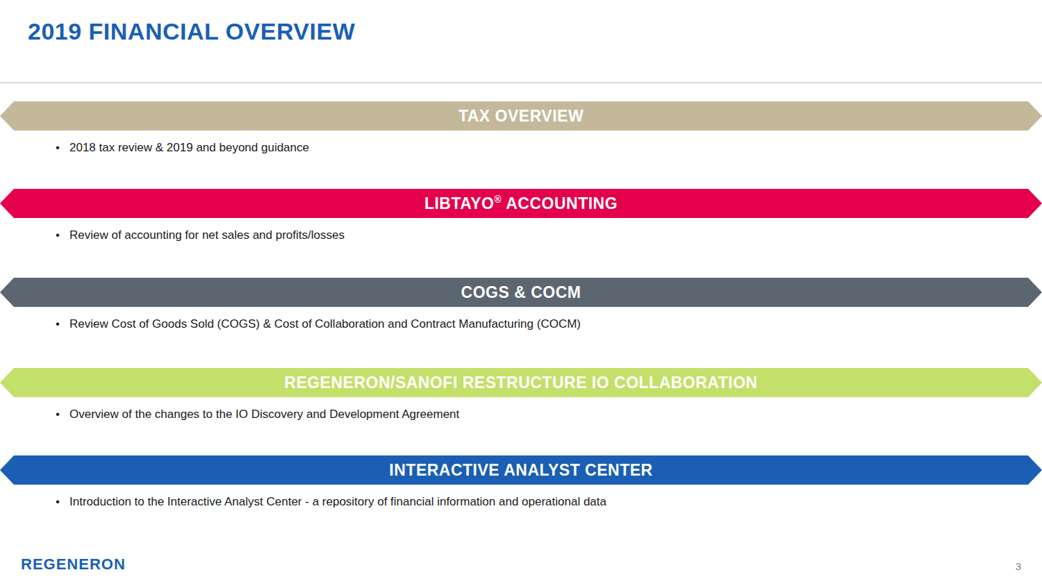2019 FINANCIAL OVERVIEW
TAX OVERVIEW
2018 tax review & 2019 and beyond guidance
LIBTAYO® ACCOUNTING
Review of accounting for net sales and profits/losses
COGS & COCM
Review Cost of Goods Sold (COGS) & Cost of Collaboration and Contract Manufacturing (COCM)
REGENERON/SANOFI RESTRUCTURE IO COLLABORATION
Overview of the changes to the IO Discovery and Development Agreement
INTERACTIVE ANALYST CENTER
Introduction to the Interactive Analyst Center - a repository of financial information and operational data
REGENERON
3